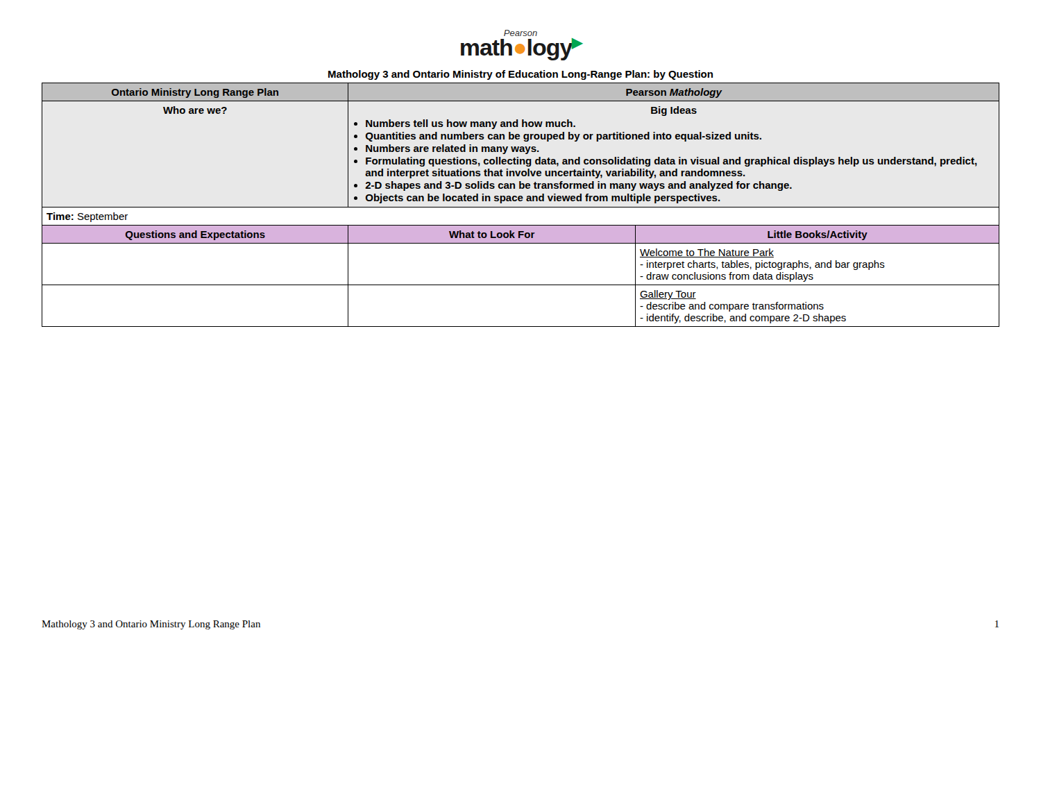Pearson math●logy▶
Mathology 3 and Ontario Ministry of Education Long-Range Plan: by Question
| Ontario Ministry Long Range Plan | Pearson Mathology |
| Who are we? | Big Ideas Numbers tell us how many and how much. Quantities and numbers can be grouped by or partitioned into equal-sized units. Numbers are related in many ways. Formulating questions, collecting data, and consolidating data in visual and graphical displays help us understand, predict, and interpret situations that involve uncertainty, variability, and randomness. 2-D shapes and 3-D solids can be transformed in many ways and analyzed for change. Objects can be located in space and viewed from multiple perspectives. |
| Time: September |
| Questions and Expectations | What to Look For | Little Books/Activity |
| | | Welcome to The Nature Park - interpret charts, tables, pictographs, and bar graphs - draw conclusions from data displays |
| | | Gallery Tour - describe and compare transformations - identify, describe, and compare 2-D shapes |
Mathology 3 and Ontario Ministry Long Range Plan 1